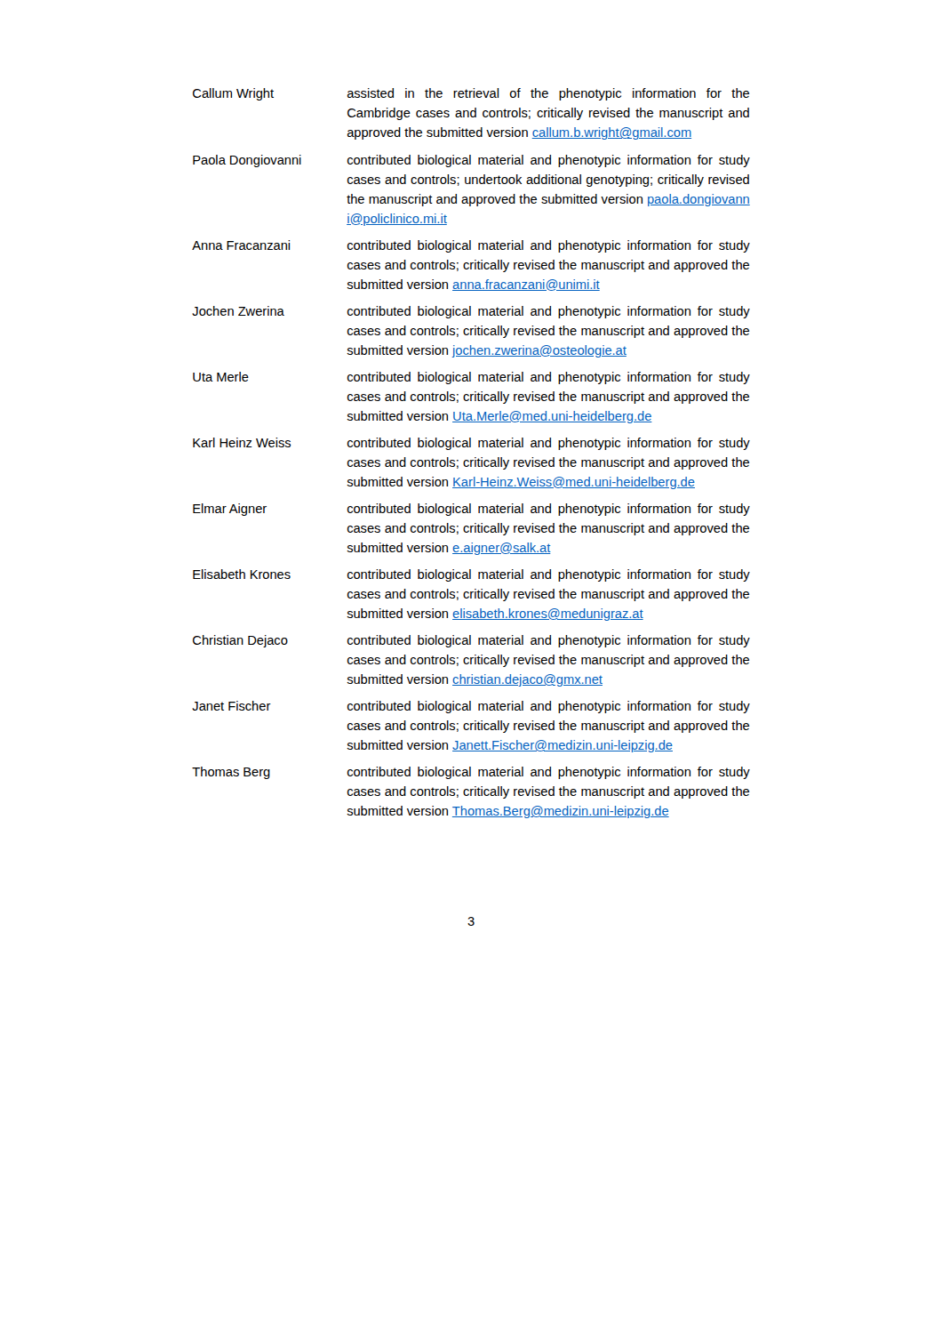| Callum Wright | assisted in the retrieval of the phenotypic information for the Cambridge cases and controls; critically revised the manuscript and approved the submitted version callum.b.wright@gmail.com |
| Paola Dongiovanni | contributed biological material and phenotypic information for study cases and controls; undertook additional genotyping; critically revised the manuscript and approved the submitted version paola.dongiovanni@policlinico.mi.it |
| Anna Fracanzani | contributed biological material and phenotypic information for study cases and controls; critically revised the manuscript and approved the submitted version anna.fracanzani@unimi.it |
| Jochen Zwerina | contributed biological material and phenotypic information for study cases and controls; critically revised the manuscript and approved the submitted version jochen.zwerina@osteologie.at |
| Uta Merle | contributed biological material and phenotypic information for study cases and controls; critically revised the manuscript and approved the submitted version Uta.Merle@med.uni-heidelberg.de |
| Karl Heinz Weiss | contributed biological material and phenotypic information for study cases and controls; critically revised the manuscript and approved the submitted version Karl-Heinz.Weiss@med.uni-heidelberg.de |
| Elmar Aigner | contributed biological material and phenotypic information for study cases and controls; critically revised the manuscript and approved the submitted version e.aigner@salk.at |
| Elisabeth Krones | contributed biological material and phenotypic information for study cases and controls; critically revised the manuscript and approved the submitted version elisabeth.krones@medunigraz.at |
| Christian Dejaco | contributed biological material and phenotypic information for study cases and controls; critically revised the manuscript and approved the submitted version christian.dejaco@gmx.net |
| Janet Fischer | contributed biological material and phenotypic information for study cases and controls; critically revised the manuscript and approved the submitted version Janett.Fischer@medizin.uni-leipzig.de |
| Thomas Berg | contributed biological material and phenotypic information for study cases and controls; critically revised the manuscript and approved the submitted version Thomas.Berg@medizin.uni-leipzig.de |
3